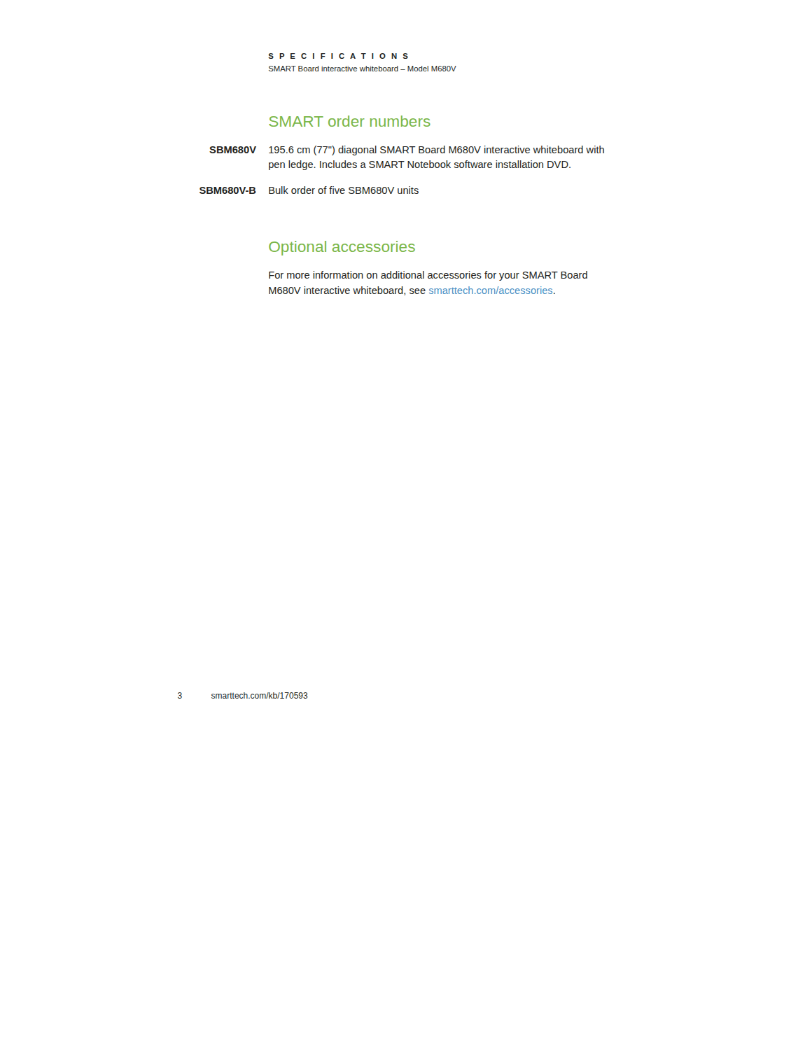S P E C I F I C A T I O N S
SMART Board interactive whiteboard – Model M680V
SMART order numbers
SBM680V
195.6 cm (77") diagonal SMART Board M680V interactive whiteboard with pen ledge. Includes a SMART Notebook software installation DVD.
SBM680V-B
Bulk order of five SBM680V units
Optional accessories
For more information on additional accessories for your SMART Board M680V interactive whiteboard, see smarttech.com/accessories.
3smarttech.com/kb/170593